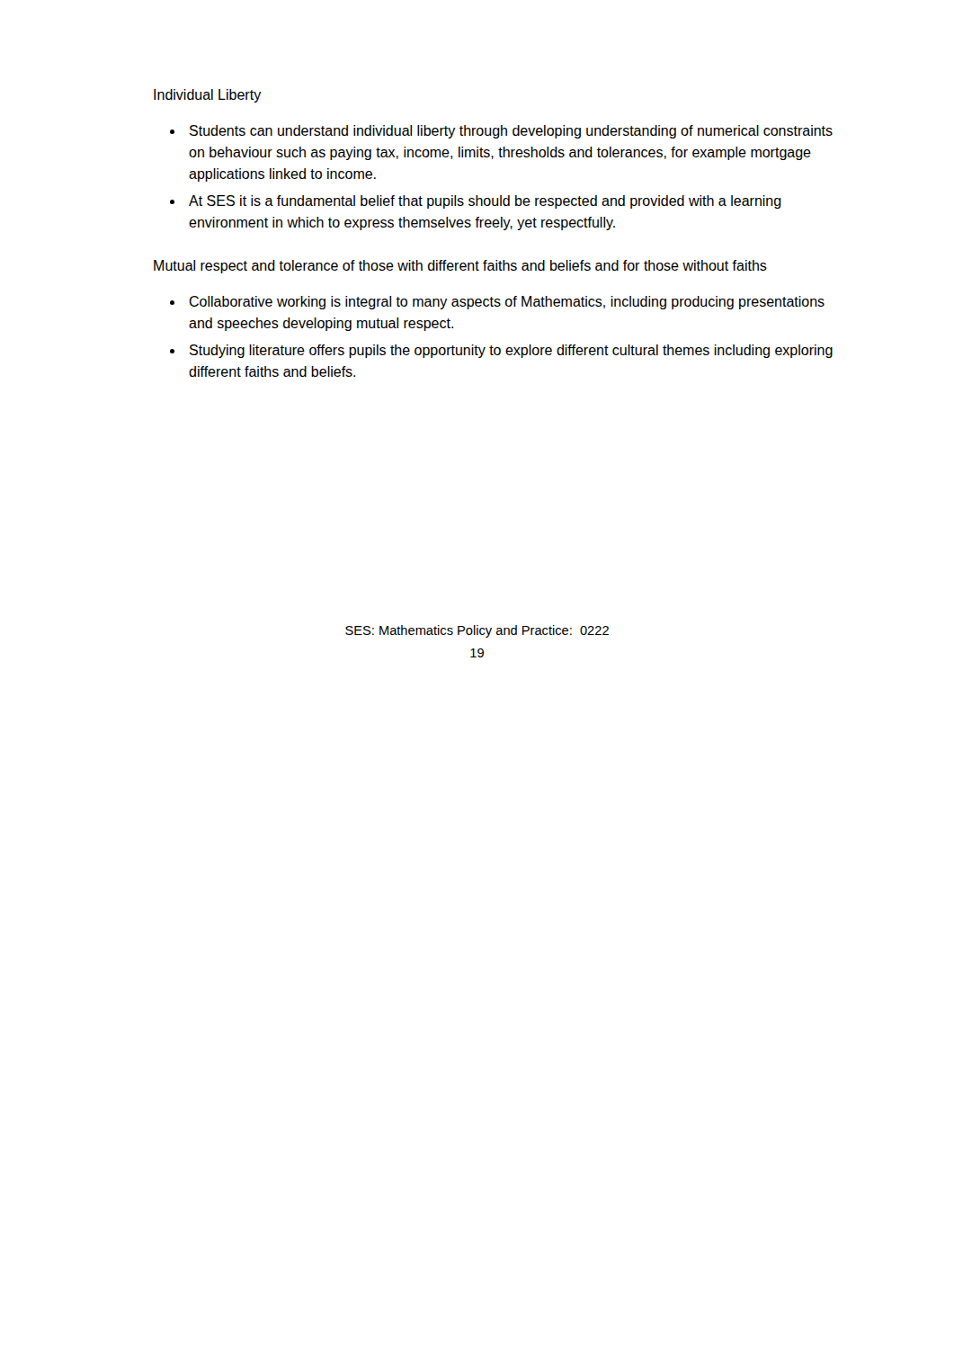Individual Liberty
Students can understand individual liberty through developing understanding of numerical constraints on behaviour such as paying tax, income, limits, thresholds and tolerances, for example mortgage applications linked to income.
At SES it is a fundamental belief that pupils should be respected and provided with a learning environment in which to express themselves freely, yet respectfully.
Mutual respect and tolerance of those with different faiths and beliefs and for those without faiths
Collaborative working is integral to many aspects of Mathematics, including producing presentations and speeches developing mutual respect.
Studying literature offers pupils the opportunity to explore different cultural themes including exploring different faiths and beliefs.
SES: Mathematics Policy and Practice: 0222
19